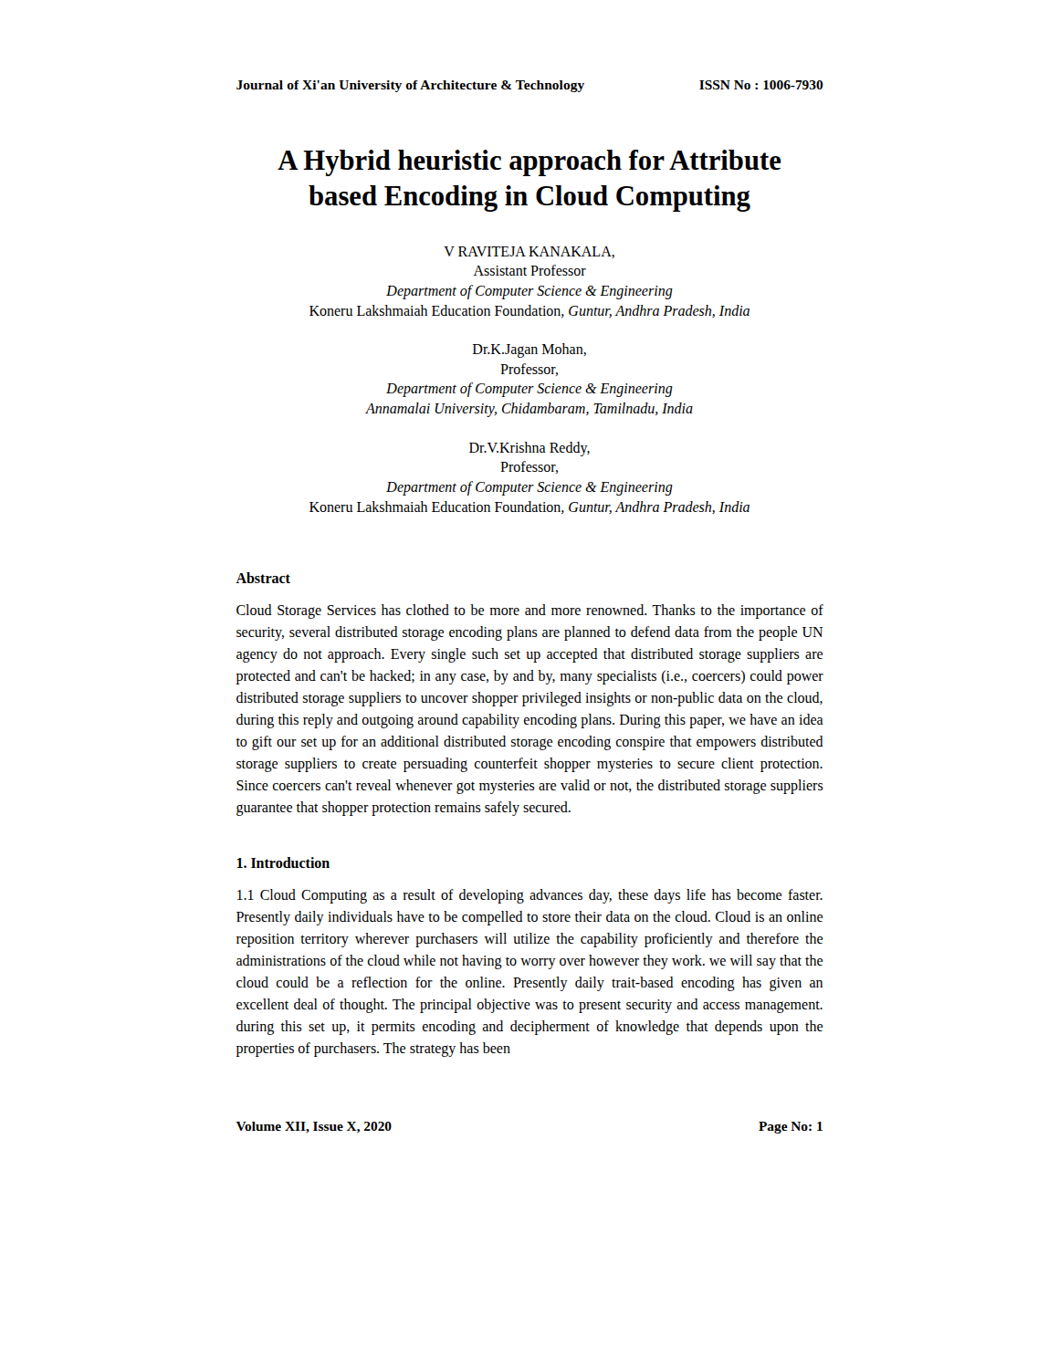Journal of Xi'an University of Architecture & Technology ISSN No : 1006-7930
A Hybrid heuristic approach for Attribute based Encoding in Cloud Computing
V RAVITEJA KANAKALA,
Assistant Professor
Department of Computer Science & Engineering
Koneru Lakshmaiah Education Foundation, Guntur, Andhra Pradesh, India
Dr.K.Jagan Mohan,
Professor,
Department of Computer Science & Engineering
Annamalai University, Chidambaram, Tamilnadu, India
Dr.V.Krishna Reddy,
Professor,
Department of Computer Science & Engineering
Koneru Lakshmaiah Education Foundation, Guntur, Andhra Pradesh, India
Abstract
Cloud Storage Services has clothed to be more and more renowned. Thanks to the importance of security, several distributed storage encoding plans are planned to defend data from the people UN agency do not approach. Every single such set up accepted that distributed storage suppliers are protected and can't be hacked; in any case, by and by, many specialists (i.e., coercers) could power distributed storage suppliers to uncover shopper privileged insights or non-public data on the cloud, during this reply and outgoing around capability encoding plans. During this paper, we have an idea to gift our set up for an additional distributed storage encoding conspire that empowers distributed storage suppliers to create persuading counterfeit shopper mysteries to secure client protection. Since coercers can't reveal whenever got mysteries are valid or not, the distributed storage suppliers guarantee that shopper protection remains safely secured.
1. Introduction
1.1 Cloud Computing as a result of developing advances day, these days life has become faster. Presently daily individuals have to be compelled to store their data on the cloud. Cloud is an online reposition territory wherever purchasers will utilize the capability proficiently and therefore the administrations of the cloud while not having to worry over however they work. we will say that the cloud could be a reflection for the online. Presently daily trait-based encoding has given an excellent deal of thought. The principal objective was to present security and access management. during this set up, it permits encoding and decipherment of knowledge that depends upon the properties of purchasers. The strategy has been
Volume XII, Issue X, 2020 Page No: 1